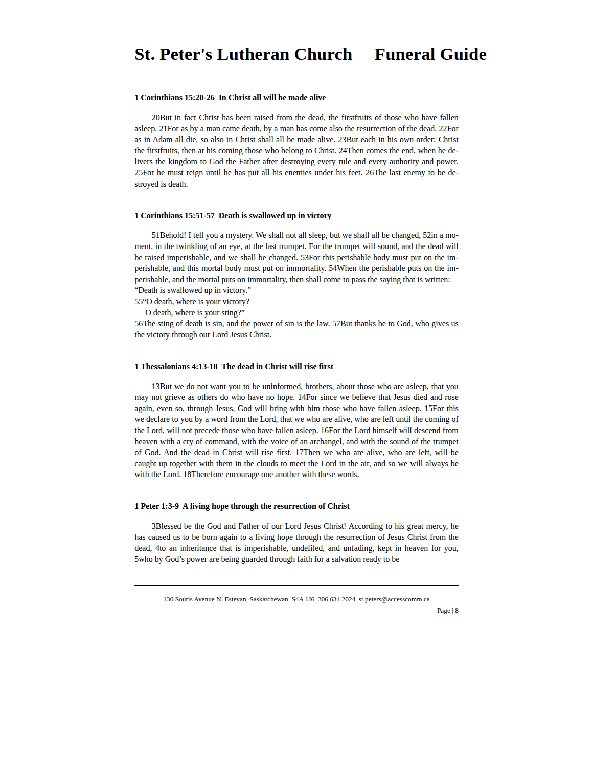St. Peter's Lutheran Church Funeral Guide
1 Corinthians 15:20-26 In Christ all will be made alive
20But in fact Christ has been raised from the dead, the firstfruits of those who have fallen asleep. 21For as by a man came death, by a man has come also the resurrection of the dead. 22For as in Adam all die, so also in Christ shall all be made alive. 23But each in his own order: Christ the firstfruits, then at his coming those who belong to Christ. 24Then comes the end, when he delivers the kingdom to God the Father after destroying every rule and every authority and power. 25For he must reign until he has put all his enemies under his feet. 26The last enemy to be destroyed is death.
1 Corinthians 15:51-57 Death is swallowed up in victory
51Behold! I tell you a mystery. We shall not all sleep, but we shall all be changed, 52in a moment, in the twinkling of an eye, at the last trumpet. For the trumpet will sound, and the dead will be raised imperishable, and we shall be changed. 53For this perishable body must put on the imperishable, and this mortal body must put on immortality. 54When the perishable puts on the imperishable, and the mortal puts on immortality, then shall come to pass the saying that is written:
“Death is swallowed up in victory.”
55“O death, where is your victory?
O death, where is your sting?”
56The sting of death is sin, and the power of sin is the law. 57But thanks be to God, who gives us the victory through our Lord Jesus Christ.
1 Thessalonians 4:13-18 The dead in Christ will rise first
13But we do not want you to be uninformed, brothers, about those who are asleep, that you may not grieve as others do who have no hope. 14For since we believe that Jesus died and rose again, even so, through Jesus, God will bring with him those who have fallen asleep. 15For this we declare to you by a word from the Lord, that we who are alive, who are left until the coming of the Lord, will not precede those who have fallen asleep. 16For the Lord himself will descend from heaven with a cry of command, with the voice of an archangel, and with the sound of the trumpet of God. And the dead in Christ will rise first. 17Then we who are alive, who are left, will be caught up together with them in the clouds to meet the Lord in the air, and so we will always be with the Lord. 18Therefore encourage one another with these words.
1 Peter 1:3-9 A living hope through the resurrection of Christ
3Blessed be the God and Father of our Lord Jesus Christ! According to his great mercy, he has caused us to be born again to a living hope through the resurrection of Jesus Christ from the dead, 4to an inheritance that is imperishable, undefiled, and unfading, kept in heaven for you, 5who by God’s power are being guarded through faith for a salvation ready to be
130 Souris Avenue N. Estevan, Saskatchewan S4A 1J6 306 634 2024 st.peters@accesscomm.ca
Page | 8